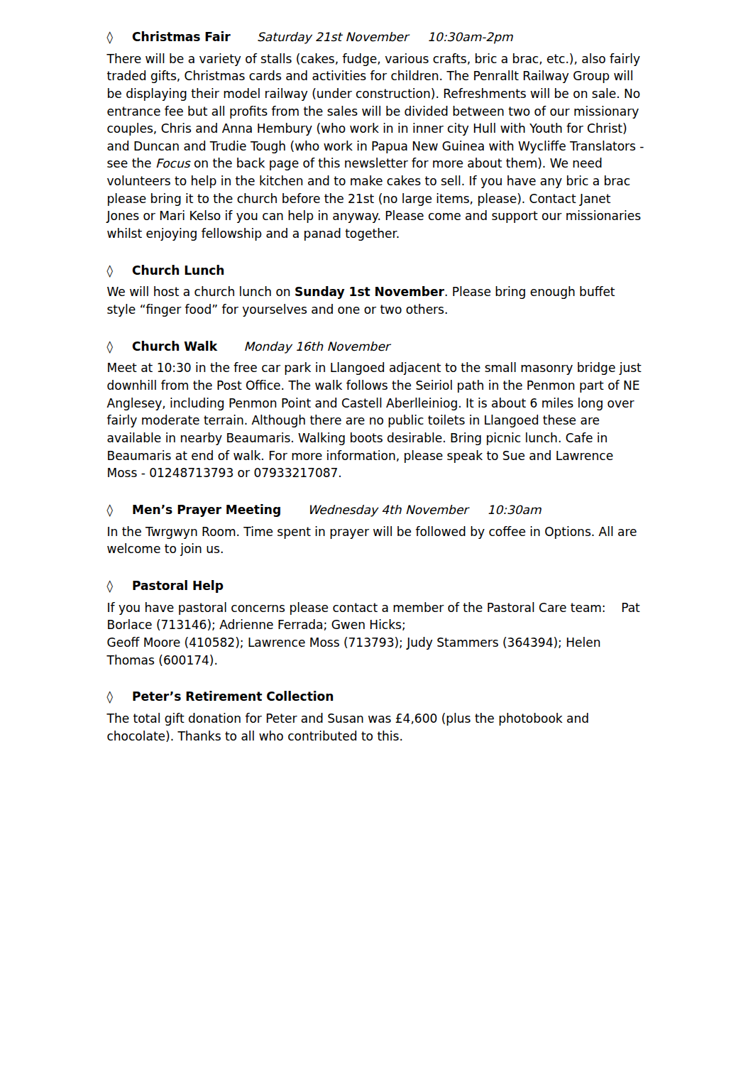◊Christmas Fair Saturday 21st November10:30am-2pm
There will be a variety of stalls (cakes, fudge, various crafts, bric a brac, etc.), also fairly traded gifts, Christmas cards and activities for children. The Penrallt Railway Group will be displaying their model railway (under construction). Refreshments will be on sale. No entrance fee but all profits from the sales will be divided between two of our missionary couples, Chris and Anna Hembury (who work in in inner city Hull with Youth for Christ) and Duncan and Trudie Tough (who work in Papua New Guinea with Wycliffe Translators - see the Focus on the back page of this newsletter for more about them). We need volunteers to help in the kitchen and to make cakes to sell. If you have any bric a brac please bring it to the church before the 21st (no large items, please). Contact Janet Jones or Mari Kelso if you can help in anyway. Please come and support our missionaries whilst enjoying fellowship and a panad together.
◊Church Lunch
We will host a church lunch on Sunday 1st November. Please bring enough buffet style “finger food” for yourselves and one or two others.
◊Church Walk Monday 16th November
Meet at 10:30 in the free car park in Llangoed adjacent to the small masonry bridge just downhill from the Post Office. The walk follows the Seiriol path in the Penmon part of NE Anglesey, including Penmon Point and Castell Aberlleiniog. It is about 6 miles long over fairly moderate terrain. Although there are no public toilets in Llangoed these are available in nearby Beaumaris. Walking boots desirable. Bring picnic lunch. Cafe in Beaumaris at end of walk. For more information, please speak to Sue and Lawrence Moss - 01248713793 or 07933217087.
◊Men’s Prayer Meeting Wednesday 4th November10:30am
In the Twrgwyn Room. Time spent in prayer will be followed by coffee in Options. All are welcome to join us.
◊Pastoral Help
If you have pastoral concerns please contact a member of the Pastoral Care team: Pat Borlace (713146); Adrienne Ferrada; Gwen Hicks;
Geoff Moore (410582); Lawrence Moss (713793); Judy Stammers (364394); Helen Thomas (600174).
◊Peter’s Retirement Collection
The total gift donation for Peter and Susan was £4,600 (plus the photobook and chocolate). Thanks to all who contributed to this.